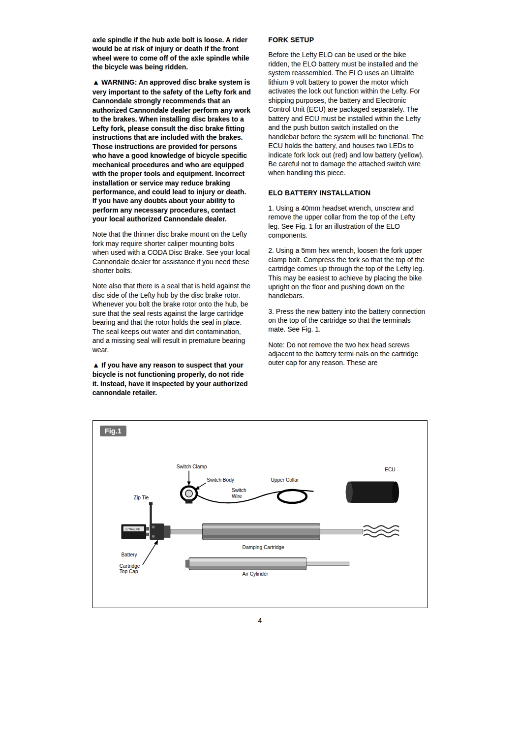axle spindle if the hub axle bolt is loose. A rider would be at risk of injury or death if the front wheel were to come off of the axle spindle while the bicycle was being ridden.
▲ WARNING: An approved disc brake system is very important to the safety of the Lefty fork and Cannondale strongly recommends that an authorized Cannondale dealer perform any work to the brakes. When installing disc brakes to a Lefty fork, please consult the disc brake fitting instructions that are included with the brakes. Those instructions are provided for persons who have a good knowledge of bicycle specific mechanical procedures and who are equipped with the proper tools and equipment. Incorrect installation or service may reduce braking performance, and could lead to injury or death. If you have any doubts about your ability to perform any necessary procedures, contact your local authorized Cannondale dealer.
Note that the thinner disc brake mount on the Lefty fork may require shorter caliper mounting bolts when used with a CODA Disc Brake. See your local Cannondale dealer for assistance if you need these shorter bolts.
Note also that there is a seal that is held against the disc side of the Lefty hub by the disc brake rotor. Whenever you bolt the brake rotor onto the hub, be sure that the seal rests against the large cartridge bearing and that the rotor holds the seal in place. The seal keeps out water and dirt contamination, and a missing seal will result in premature bearing wear.
▲ If you have any reason to suspect that your bicycle is not functioning properly, do not ride it. Instead, have it inspected by your authorized cannondale retailer.
FORK SETUP
Before the Lefty ELO can be used or the bike ridden, the ELO battery must be installed and the system reassembled. The ELO uses an Ultralife lithium 9 volt battery to power the motor which activates the lock out function within the Lefty. For shipping purposes, the battery and Electronic Control Unit (ECU) are packaged separately. The battery and ECU must be installed within the Lefty and the push button switch installed on the handlebar before the system will be functional. The ECU holds the battery, and houses two LEDs to indicate fork lock out (red) and low battery (yellow). Be careful not to damage the attached switch wire when handling this piece.
ELO BATTERY INSTALLATION
1. Using a 40mm headset wrench, unscrew and remove the upper collar from the top of the Lefty leg. See Fig. 1 for an illustration of the ELO components.
2. Using a 5mm hex wrench, loosen the fork upper clamp bolt. Compress the fork so that the top of the cartridge comes up through the top of the Lefty leg. This may be easiest to achieve by placing the bike upright on the floor and pushing down on the handlebars.
3. Press the new battery into the battery connection on the top of the cartridge so that the terminals mate. See Fig. 1.
Note: Do not remove the two hex head screws adjacent to the battery termi-nals on the cartridge outer cap for any reason. These are
Fig.1
Switch Clamp Switch Body Upper Collar ECU Switch Wire Zip Tie Damping Cartridge Battery Cartridge Top Cap Air Cylinder ULTRALIFE
4